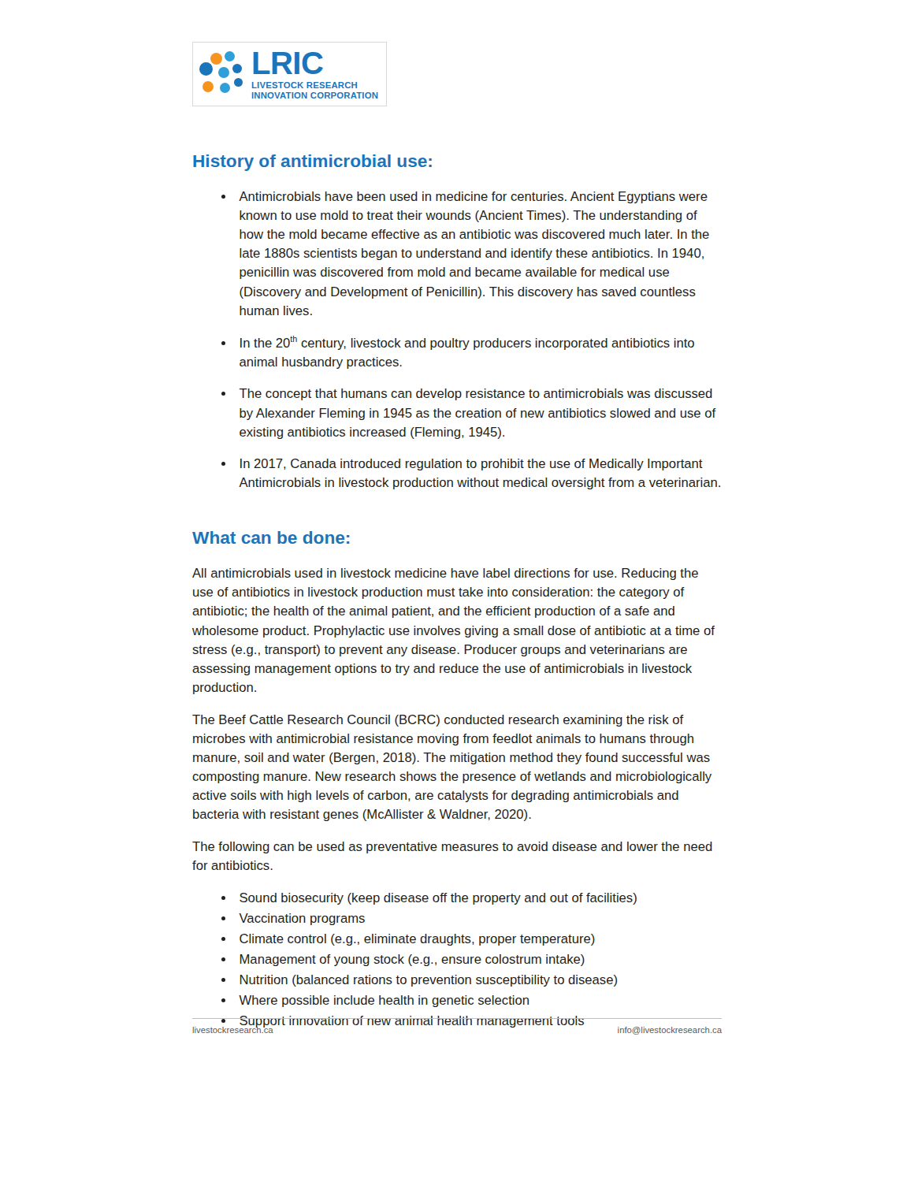LRIC
LIVESTOCK RESEARCH
INNOVATION CORPORATION
History of antimicrobial use:
Antimicrobials have been used in medicine for centuries. Ancient Egyptians were known to use mold to treat their wounds (Ancient Times). The understanding of how the mold became effective as an antibiotic was discovered much later. In the late 1880s scientists began to understand and identify these antibiotics. In 1940, penicillin was discovered from mold and became available for medical use (Discovery and Development of Penicillin). This discovery has saved countless human lives.
In the 20th century, livestock and poultry producers incorporated antibiotics into animal husbandry practices.
The concept that humans can develop resistance to antimicrobials was discussed by Alexander Fleming in 1945 as the creation of new antibiotics slowed and use of existing antibiotics increased (Fleming, 1945).
In 2017, Canada introduced regulation to prohibit the use of Medically Important Antimicrobials in livestock production without medical oversight from a veterinarian.
What can be done:
All antimicrobials used in livestock medicine have label directions for use. Reducing the use of antibiotics in livestock production must take into consideration: the category of antibiotic; the health of the animal patient, and the efficient production of a safe and wholesome product. Prophylactic use involves giving a small dose of antibiotic at a time of stress (e.g., transport) to prevent any disease. Producer groups and veterinarians are assessing management options to try and reduce the use of antimicrobials in livestock production.
The Beef Cattle Research Council (BCRC) conducted research examining the risk of microbes with antimicrobial resistance moving from feedlot animals to humans through manure, soil and water (Bergen, 2018). The mitigation method they found successful was composting manure. New research shows the presence of wetlands and microbiologically active soils with high levels of carbon, are catalysts for degrading antimicrobials and bacteria with resistant genes (McAllister & Waldner, 2020).
The following can be used as preventative measures to avoid disease and lower the need for antibiotics.
Sound biosecurity (keep disease off the property and out of facilities)
Vaccination programs
Climate control (e.g., eliminate draughts, proper temperature)
Management of young stock (e.g., ensure colostrum intake)
Nutrition (balanced rations to prevention susceptibility to disease)
Where possible include health in genetic selection
Support innovation of new animal health management tools
livestockresearch.ca info@livestockresearch.ca